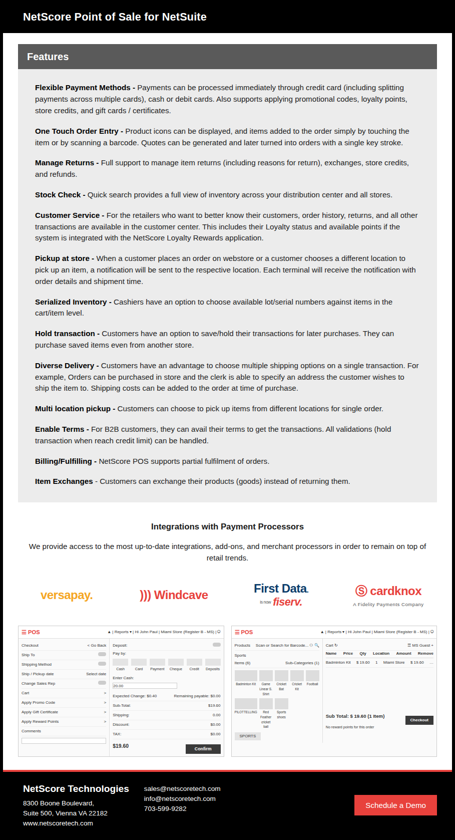NetScore Point of Sale for NetSuite
Features
Flexible Payment Methods - Payments can be processed immediately through credit card (including splitting payments across multiple cards), cash or debit cards. Also supports applying promotional codes, loyalty points, store credits, and gift cards / certificates.
One Touch Order Entry - Product icons can be displayed, and items added to the order simply by touching the item or by scanning a barcode. Quotes can be generated and later turned into orders with a single key stroke.
Manage Returns - Full support to manage item returns (including reasons for return), exchanges, store credits, and refunds.
Stock Check - Quick search provides a full view of inventory across your distribution center and all stores.
Customer Service - For the retailers who want to better know their customers, order history, returns, and all other transactions are available in the customer center. This includes their Loyalty status and available points if the system is integrated with the NetScore Loyalty Rewards application.
Pickup at store - When a customer places an order on webstore or a customer chooses a different location to pick up an item, a notification will be sent to the respective location. Each terminal will receive the notification with order details and shipment time.
Serialized Inventory - Cashiers have an option to choose available lot/serial numbers against items in the cart/item level.
Hold transaction - Customers have an option to save/hold their transactions for later purchases. They can purchase saved items even from another store.
Diverse Delivery - Customers have an advantage to choose multiple shipping options on a single transaction. For example, Orders can be purchased in store and the clerk is able to specify an address the customer wishes to ship the item to. Shipping costs can be added to the order at time of purchase.
Multi location pickup - Customers can choose to pick up items from different locations for single order.
Enable Terms - For B2B customers, they can avail their terms to get the transactions. All validations (hold transaction when reach credit limit) can be handled.
Billing/Fulfilling - NetScore POS supports partial fulfilment of orders.
Item Exchanges - Customers can exchange their products (goods) instead of returning them.
Integrations with Payment Processors
We provide access to the most up-to-date integrations, add-ons, and merchant processors in order to remain on top of retail trends.
versapay.
))) Windcave
First Data.
is now fiserv.
Ⓢ cardknox A Fidelity Payments Company
☰ POS ▲ | Reports ▾ | Hi John Paul | Miami Store (Register B - MS) | ⏻
Checkout< Go Back
Ship To
Shipping Method
Ship / Pickup date Select date
Change Sales Rep
Cart>
Apply Promo Code>
Apply Gift Certificate>
Apply Reward Points>
Comments
Deposit:
Pay by:
Cash
Card
Payment
Cheque
Credit
Deposits
Enter Cash:
20.00
Expected Change: $0.40 Remaining payable: $0.00
Sub-Total:$19.60
Shipping: 0.00
Discount:$0.00
TAX:$0.00
$19.60 Confirm
☰ POS ▲ | Reports ▾ | Hi John Paul | Miami Store (Register B - MS) | ⏻
Products Scan or Search for Barcode... ⚇ 🔍
Sports
Items (6) Sub-Categories (1)
Badminton Kit
Game Linear S. Shirt
Cricket Bat
Cricket Kit
Football
PILOTTELLING
Red Feather cricket ball
Sports shoes
SPORTS
Cart ↻☰ MS Guest +
Name Price Qty Location Amount Remove
Badminton Kit$ 19.601 Miami Store$ 19.60…
Sub Total: $ 19.60 (1 Item) Checkout
No reward points for this order
NetScore Technologies
8300 Boone Boulevard,
Suite 500, Vienna VA 22182
www.netscoretech.com
sales@netscoretech.com info@netscoretech.com
703-599-9282
Schedule a Demo